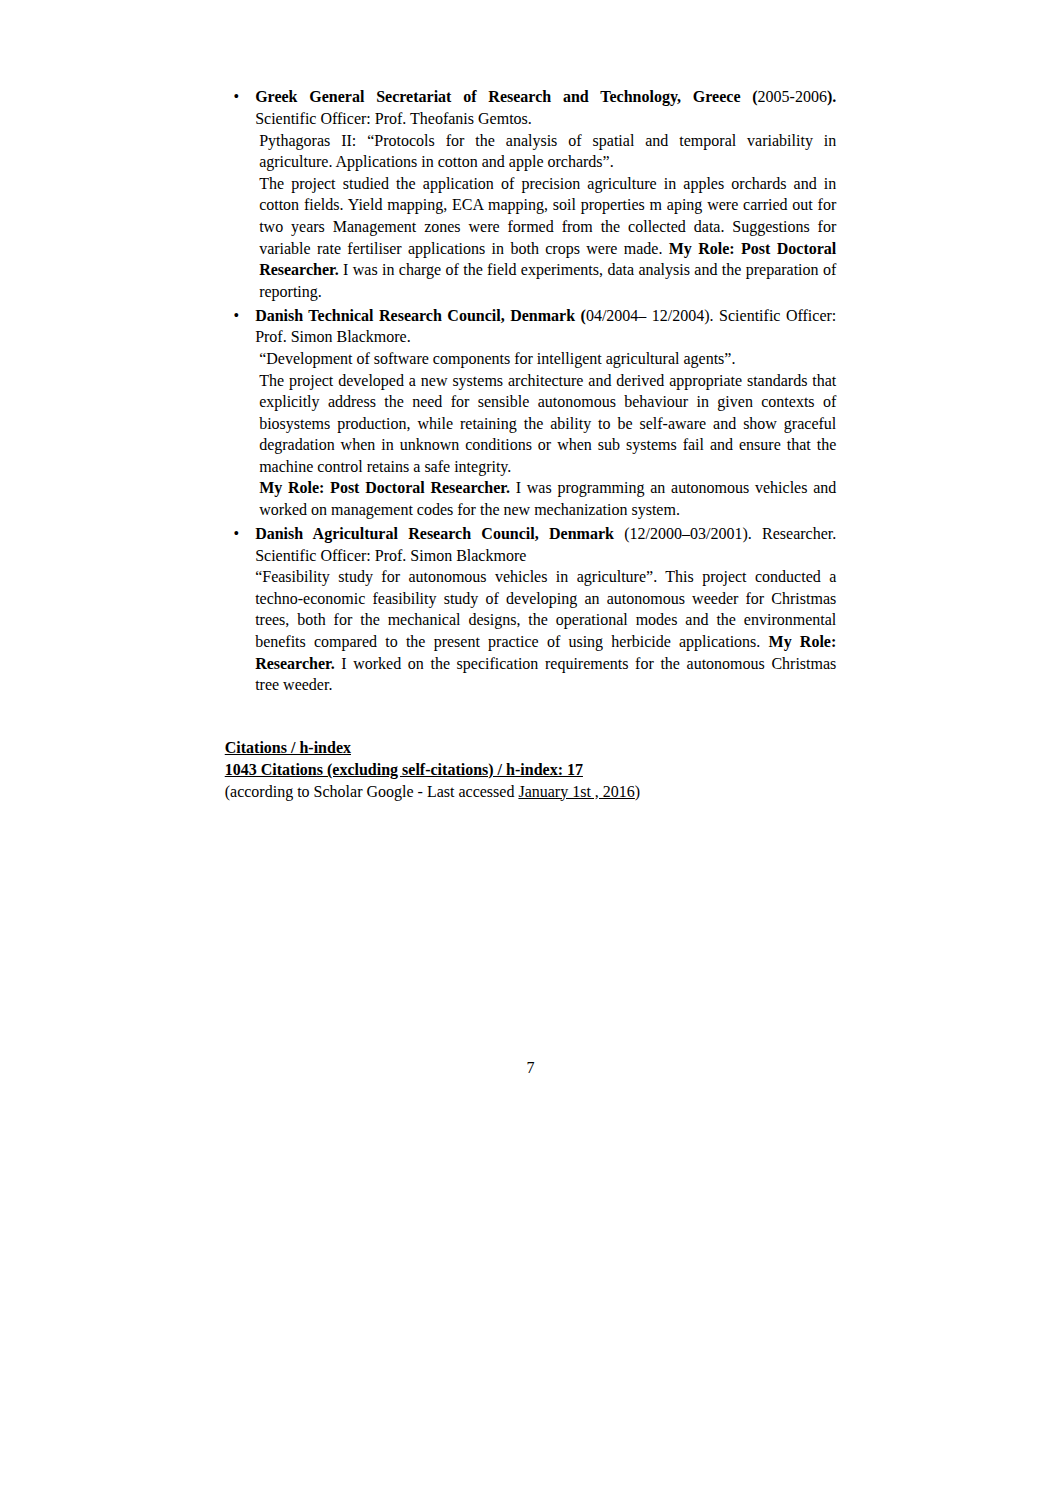Greek General Secretariat of Research and Technology, Greece (2005-2006). Scientific Officer: Prof. Theofanis Gemtos.
Pythagoras II: “Protocols for the analysis of spatial and temporal variability in agriculture. Applications in cotton and apple orchards”.
The project studied the application of precision agriculture in apples orchards and in cotton fields. Yield mapping, ECA mapping, soil properties m aping were carried out for two years Management zones were formed from the collected data. Suggestions for variable rate fertiliser applications in both crops were made. My Role: Post Doctoral Researcher. I was in charge of the field experiments, data analysis and the preparation of reporting.
Danish Technical Research Council, Denmark (04/2004– 12/2004). Scientific Officer: Prof. Simon Blackmore.
“Development of software components for intelligent agricultural agents”.
The project developed a new systems architecture and derived appropriate standards that explicitly address the need for sensible autonomous behaviour in given contexts of biosystems production, while retaining the ability to be self-aware and show graceful degradation when in unknown conditions or when sub systems fail and ensure that the machine control retains a safe integrity.
My Role: Post Doctoral Researcher. I was programming an autonomous vehicles and worked on management codes for the new mechanization system.
Danish Agricultural Research Council, Denmark (12/2000–03/2001). Researcher. Scientific Officer: Prof. Simon Blackmore
“Feasibility study for autonomous vehicles in agriculture”. This project conducted a techno-economic feasibility study of developing an autonomous weeder for Christmas trees, both for the mechanical designs, the operational modes and the environmental benefits compared to the present practice of using herbicide applications. My Role: Researcher. I worked on the specification requirements for the autonomous Christmas tree weeder.
Citations / h-index
1043 Citations (excluding self-citations) / h-index: 17
(according to Scholar Google - Last accessed January 1st , 2016)
7